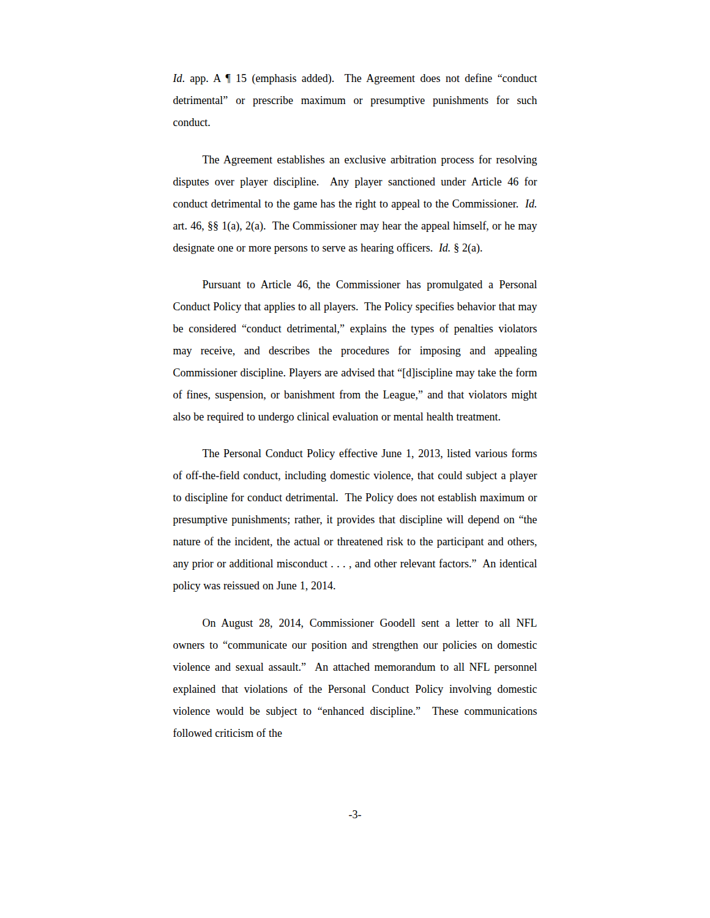Id. app. A ¶ 15 (emphasis added). The Agreement does not define “conduct detrimental” or prescribe maximum or presumptive punishments for such conduct.
The Agreement establishes an exclusive arbitration process for resolving disputes over player discipline. Any player sanctioned under Article 46 for conduct detrimental to the game has the right to appeal to the Commissioner. Id. art. 46, §§ 1(a), 2(a). The Commissioner may hear the appeal himself, or he may designate one or more persons to serve as hearing officers. Id. § 2(a).
Pursuant to Article 46, the Commissioner has promulgated a Personal Conduct Policy that applies to all players. The Policy specifies behavior that may be considered “conduct detrimental,” explains the types of penalties violators may receive, and describes the procedures for imposing and appealing Commissioner discipline. Players are advised that “[d]iscipline may take the form of fines, suspension, or banishment from the League,” and that violators might also be required to undergo clinical evaluation or mental health treatment.
The Personal Conduct Policy effective June 1, 2013, listed various forms of off-the-field conduct, including domestic violence, that could subject a player to discipline for conduct detrimental. The Policy does not establish maximum or presumptive punishments; rather, it provides that discipline will depend on “the nature of the incident, the actual or threatened risk to the participant and others, any prior or additional misconduct . . . , and other relevant factors.” An identical policy was reissued on June 1, 2014.
On August 28, 2014, Commissioner Goodell sent a letter to all NFL owners to “communicate our position and strengthen our policies on domestic violence and sexual assault.” An attached memorandum to all NFL personnel explained that violations of the Personal Conduct Policy involving domestic violence would be subject to “enhanced discipline.” These communications followed criticism of the
-3-